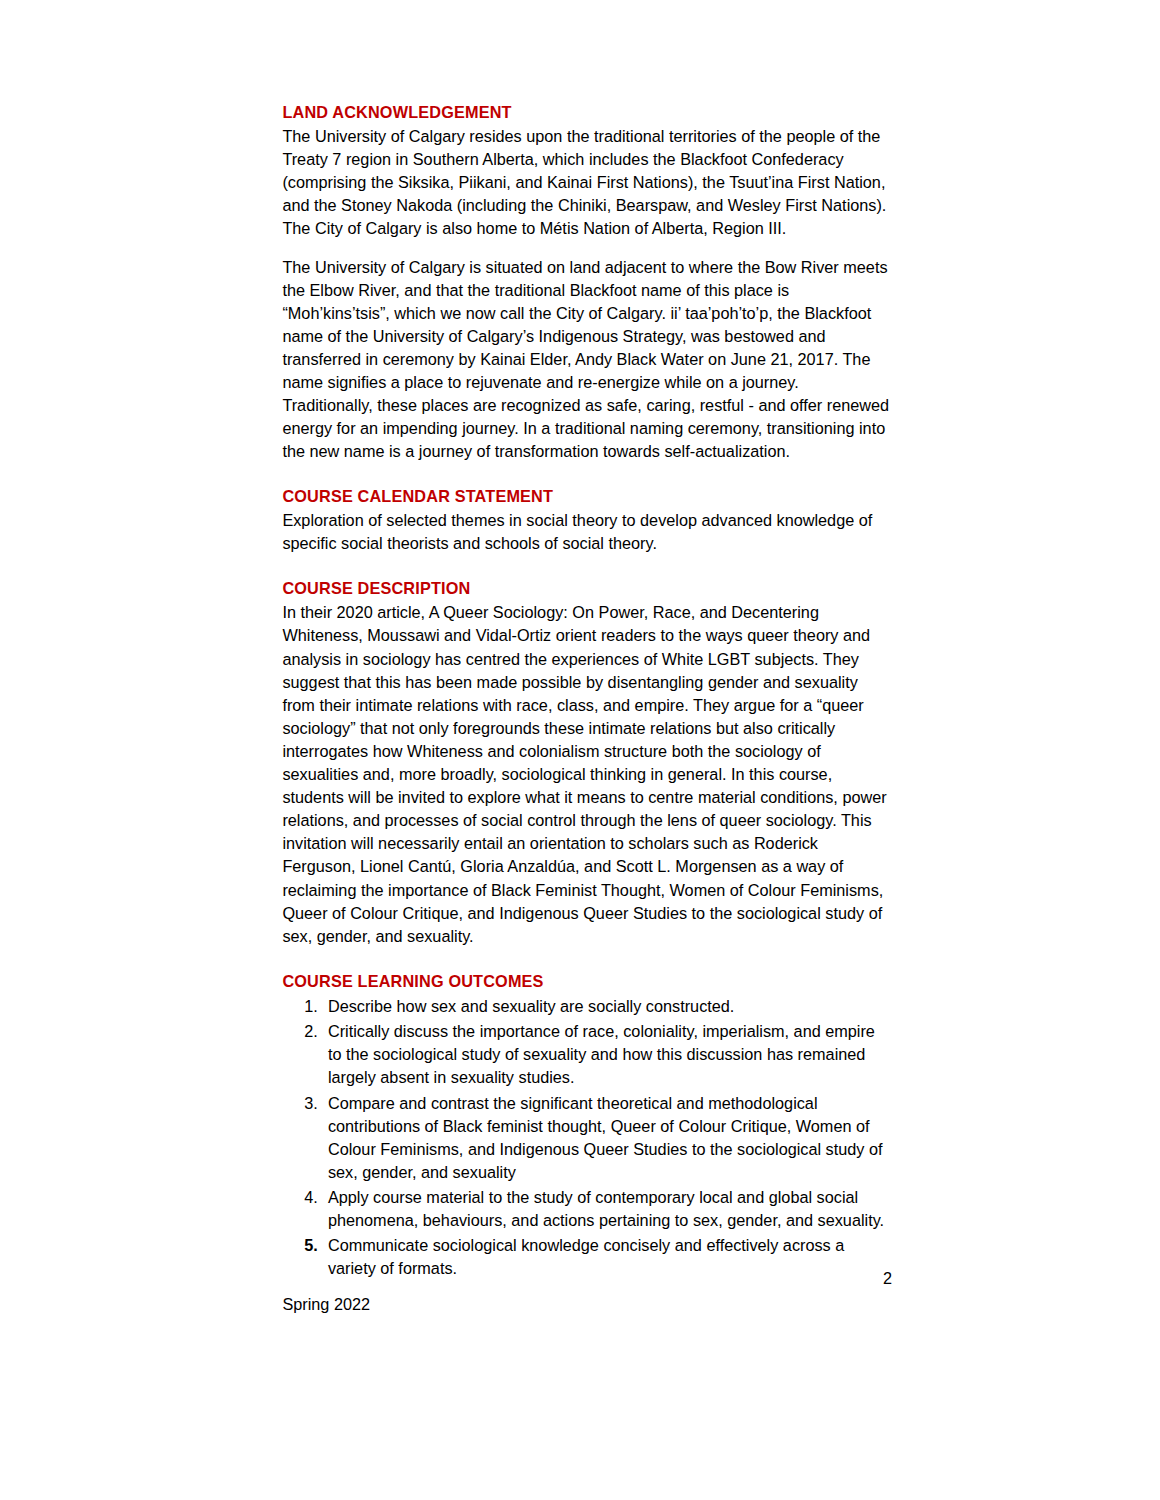Land Acknowledgement
The University of Calgary resides upon the traditional territories of the people of the Treaty 7 region in Southern Alberta, which includes the Blackfoot Confederacy (comprising the Siksika, Piikani, and Kainai First Nations), the Tsuut’ina First Nation, and the Stoney Nakoda (including the Chiniki, Bearspaw, and Wesley First Nations). The City of Calgary is also home to Métis Nation of Alberta, Region III.
The University of Calgary is situated on land adjacent to where the Bow River meets the Elbow River, and that the traditional Blackfoot name of this place is “Moh’kins’tsis”, which we now call the City of Calgary. ii’ taa’poh’to’p, the Blackfoot name of the University of Calgary’s Indigenous Strategy, was bestowed and transferred in ceremony by Kainai Elder, Andy Black Water on June 21, 2017. The name signifies a place to rejuvenate and re-energize while on a journey. Traditionally, these places are recognized as safe, caring, restful - and offer renewed energy for an impending journey. In a traditional naming ceremony, transitioning into the new name is a journey of transformation towards self-actualization.
Course Calendar Statement
Exploration of selected themes in social theory to develop advanced knowledge of specific social theorists and schools of social theory.
Course Description
In their 2020 article, A Queer Sociology: On Power, Race, and Decentering Whiteness, Moussawi and Vidal-Ortiz orient readers to the ways queer theory and analysis in sociology has centred the experiences of White LGBT subjects. They suggest that this has been made possible by disentangling gender and sexuality from their intimate relations with race, class, and empire. They argue for a “queer sociology” that not only foregrounds these intimate relations but also critically interrogates how Whiteness and colonialism structure both the sociology of sexualities and, more broadly, sociological thinking in general. In this course, students will be invited to explore what it means to centre material conditions, power relations, and processes of social control through the lens of queer sociology. This invitation will necessarily entail an orientation to scholars such as Roderick Ferguson, Lionel Cantú, Gloria Anzaldúa, and Scott L. Morgensen as a way of reclaiming the importance of Black Feminist Thought, Women of Colour Feminisms, Queer of Colour Critique, and Indigenous Queer Studies to the sociological study of sex, gender, and sexuality.
Course Learning Outcomes
Describe how sex and sexuality are socially constructed.
Critically discuss the importance of race, coloniality, imperialism, and empire to the sociological study of sexuality and how this discussion has remained largely absent in sexuality studies.
Compare and contrast the significant theoretical and methodological contributions of Black feminist thought, Queer of Colour Critique, Women of Colour Feminisms, and Indigenous Queer Studies to the sociological study of sex, gender, and sexuality
Apply course material to the study of contemporary local and global social phenomena, behaviours, and actions pertaining to sex, gender, and sexuality.
Communicate sociological knowledge concisely and effectively across a variety of formats.
2
Spring 2022